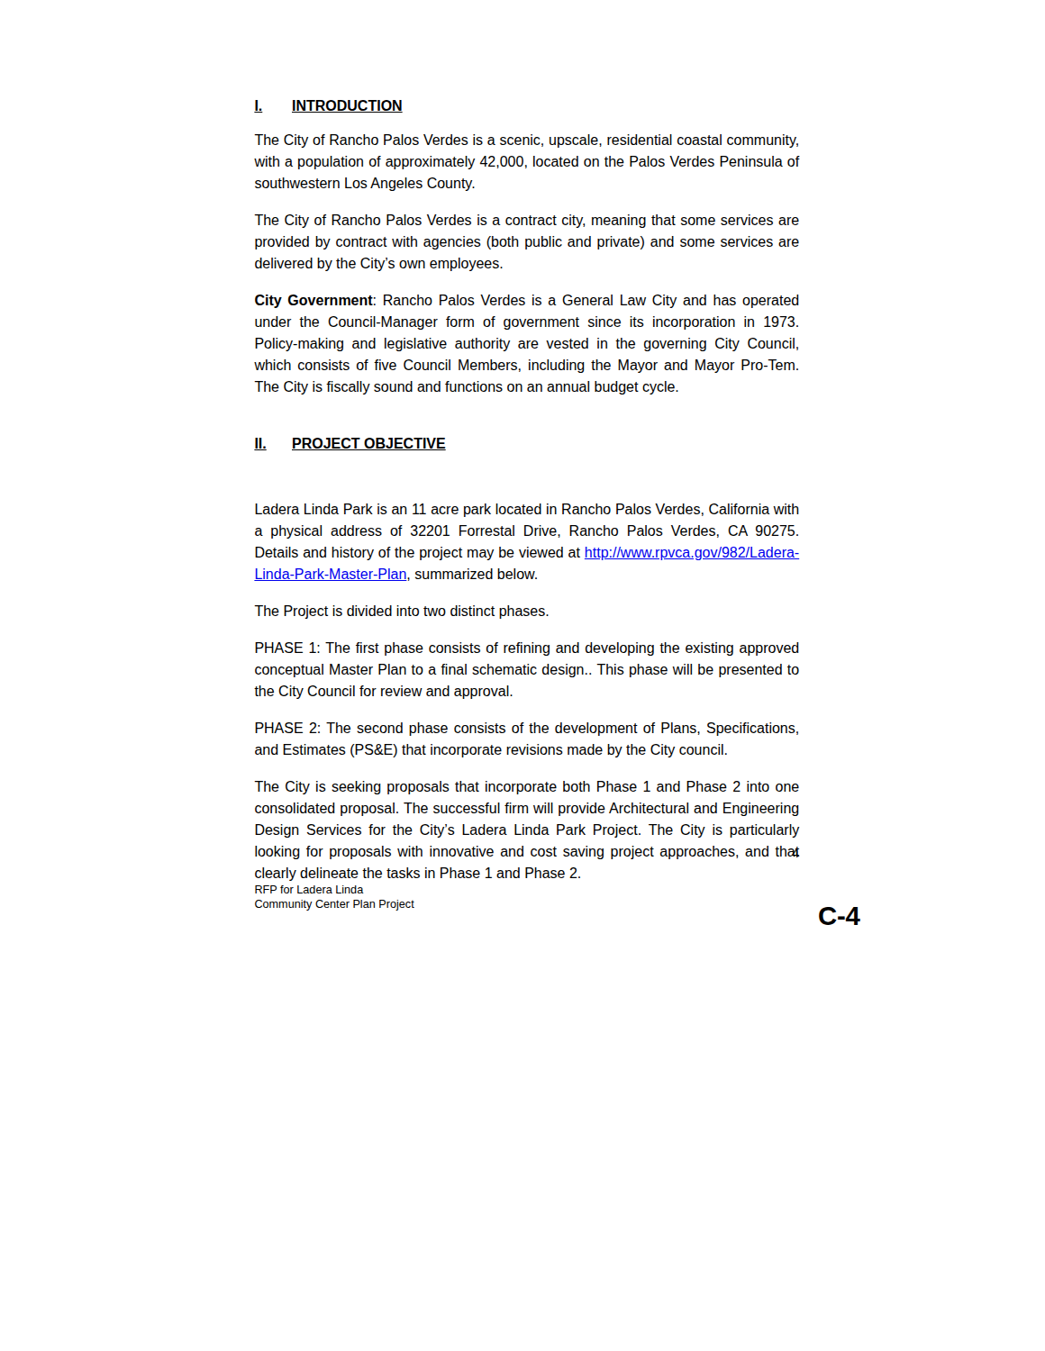I. INTRODUCTION
The City of Rancho Palos Verdes is a scenic, upscale, residential coastal community, with a population of approximately 42,000, located on the Palos Verdes Peninsula of southwestern Los Angeles County.
The City of Rancho Palos Verdes is a contract city, meaning that some services are provided by contract with agencies (both public and private) and some services are delivered by the City’s own employees.
City Government: Rancho Palos Verdes is a General Law City and has operated under the Council-Manager form of government since its incorporation in 1973. Policy-making and legislative authority are vested in the governing City Council, which consists of five Council Members, including the Mayor and Mayor Pro-Tem. The City is fiscally sound and functions on an annual budget cycle.
II. PROJECT OBJECTIVE
Ladera Linda Park is an 11 acre park located in Rancho Palos Verdes, California with a physical address of 32201 Forrestal Drive, Rancho Palos Verdes, CA 90275. Details and history of the project may be viewed at http://www.rpvca.gov/982/Ladera-Linda-Park-Master-Plan, summarized below.
The Project is divided into two distinct phases.
PHASE 1: The first phase consists of refining and developing the existing approved conceptual Master Plan to a final schematic design.. This phase will be presented to the City Council for review and approval.
PHASE 2: The second phase consists of the development of Plans, Specifications, and Estimates (PS&E) that incorporate revisions made by the City council.
The City is seeking proposals that incorporate both Phase 1 and Phase 2 into one consolidated proposal. The successful firm will provide Architectural and Engineering Design Services for the City’s Ladera Linda Park Project. The City is particularly looking for proposals with innovative and cost saving project approaches, and that clearly delineate the tasks in Phase 1 and Phase 2.
4
RFP for Ladera Linda
Community Center Plan Project
C-4